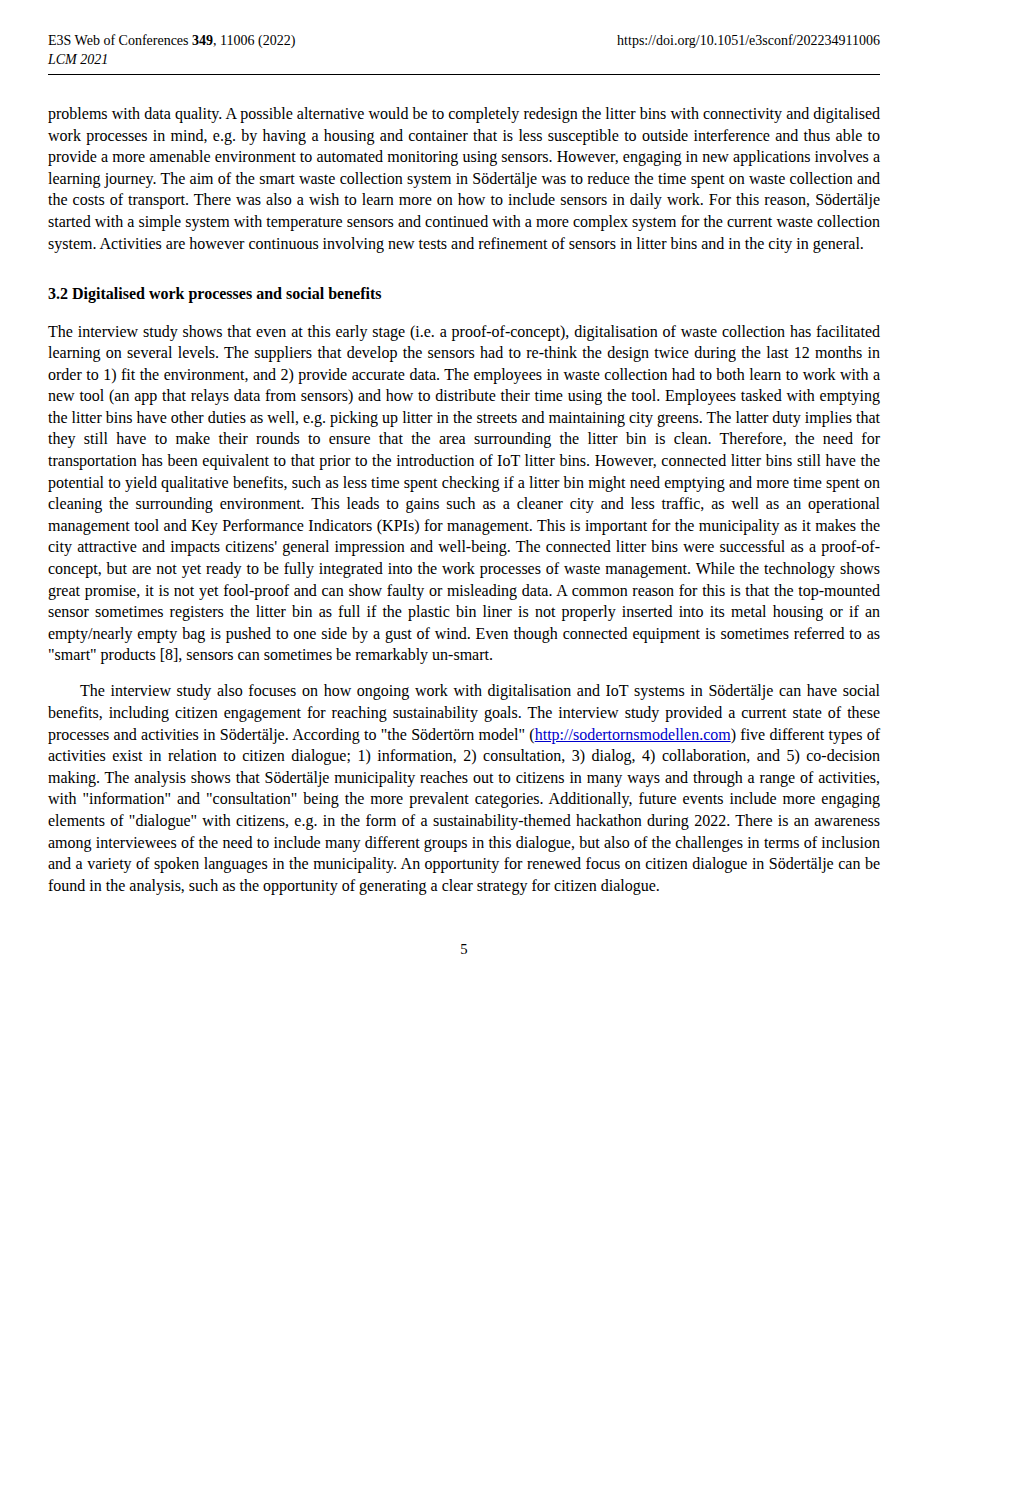E3S Web of Conferences 349, 11006 (2022)
LCM 2021
https://doi.org/10.1051/e3sconf/202234911006
problems with data quality. A possible alternative would be to completely redesign the litter bins with connectivity and digitalised work processes in mind, e.g. by having a housing and container that is less susceptible to outside interference and thus able to provide a more amenable environment to automated monitoring using sensors. However, engaging in new applications involves a learning journey. The aim of the smart waste collection system in Södertälje was to reduce the time spent on waste collection and the costs of transport. There was also a wish to learn more on how to include sensors in daily work. For this reason, Södertälje started with a simple system with temperature sensors and continued with a more complex system for the current waste collection system. Activities are however continuous involving new tests and refinement of sensors in litter bins and in the city in general.
3.2 Digitalised work processes and social benefits
The interview study shows that even at this early stage (i.e. a proof-of-concept), digitalisation of waste collection has facilitated learning on several levels. The suppliers that develop the sensors had to re-think the design twice during the last 12 months in order to 1) fit the environment, and 2) provide accurate data. The employees in waste collection had to both learn to work with a new tool (an app that relays data from sensors) and how to distribute their time using the tool. Employees tasked with emptying the litter bins have other duties as well, e.g. picking up litter in the streets and maintaining city greens. The latter duty implies that they still have to make their rounds to ensure that the area surrounding the litter bin is clean. Therefore, the need for transportation has been equivalent to that prior to the introduction of IoT litter bins. However, connected litter bins still have the potential to yield qualitative benefits, such as less time spent checking if a litter bin might need emptying and more time spent on cleaning the surrounding environment. This leads to gains such as a cleaner city and less traffic, as well as an operational management tool and Key Performance Indicators (KPIs) for management. This is important for the municipality as it makes the city attractive and impacts citizens' general impression and well-being. The connected litter bins were successful as a proof-of-concept, but are not yet ready to be fully integrated into the work processes of waste management. While the technology shows great promise, it is not yet fool-proof and can show faulty or misleading data. A common reason for this is that the top-mounted sensor sometimes registers the litter bin as full if the plastic bin liner is not properly inserted into its metal housing or if an empty/nearly empty bag is pushed to one side by a gust of wind. Even though connected equipment is sometimes referred to as "smart" products [8], sensors can sometimes be remarkably un-smart.
The interview study also focuses on how ongoing work with digitalisation and IoT systems in Södertälje can have social benefits, including citizen engagement for reaching sustainability goals. The interview study provided a current state of these processes and activities in Södertälje. According to "the Södertörn model" (http://sodertornsmodellen.com) five different types of activities exist in relation to citizen dialogue; 1) information, 2) consultation, 3) dialog, 4) collaboration, and 5) co-decision making. The analysis shows that Södertälje municipality reaches out to citizens in many ways and through a range of activities, with "information" and "consultation" being the more prevalent categories. Additionally, future events include more engaging elements of "dialogue" with citizens, e.g. in the form of a sustainability-themed hackathon during 2022. There is an awareness among interviewees of the need to include many different groups in this dialogue, but also of the challenges in terms of inclusion and a variety of spoken languages in the municipality. An opportunity for renewed focus on citizen dialogue in Södertälje can be found in the analysis, such as the opportunity of generating a clear strategy for citizen dialogue.
5